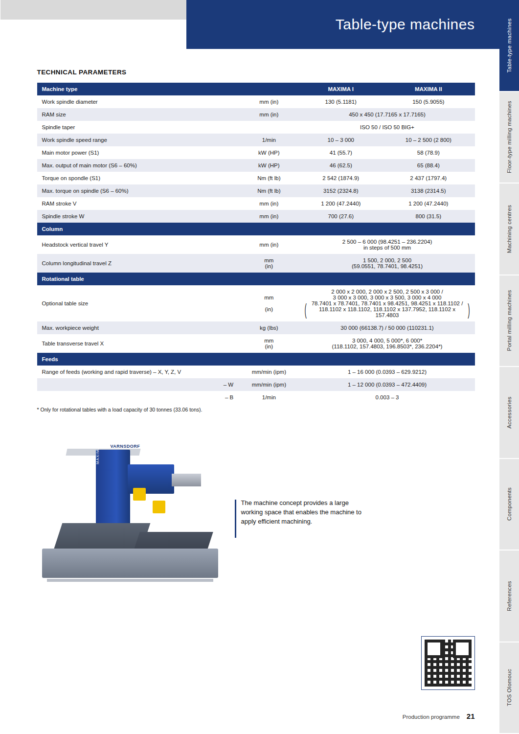Table-type machines
Table-type machines
Floor-type milling machines
Machining centres
Portal milling machines
Accessories
Components
References
TOS Olomouc
TECHNICAL PARAMETERS
| Machine type | MAXIMA I | MAXIMA II |
| --- | --- | --- |
| Work spindle diameter | mm (in) | 130 (5.1181) | 150 (5.9055) |
| RAM size | mm (in) | 450 x 450 (17.7165 x 17.7165) |
| Spindle taper | | ISO 50 / ISO 50 BIG+ |
| Work spindle speed range | 1/min | 10 – 3 000 | 10 – 2 500 (2 800) |
| Main motor power (S1) | kW (HP) | 41 (55.7) | 58 (78.9) |
| Max. output of main motor (S6 – 60%) | kW (HP) | 46 (62.5) | 65 (88.4) |
| Torque on spondle (S1) | Nm (ft lb) | 2 542 (1874.9) | 2 437 (1797.4) |
| Max. torque on spindle (S6 – 60%) | Nm (ft lb) | 3152 (2324.8) | 3138 (2314.5) |
| RAM stroke V | mm (in) | 1 200 (47.2440) | 1 200 (47.2440) |
| Spindle stroke W | mm (in) | 700 (27.6) | 800 (31.5) |
| Column |
| Headstock vertical travel Y | mm (in) | 2 500 – 6 000 (98.4251 – 236.2204) in steps of 500 mm |
| Column longitudinal travel Z | mm (in) | 1 500, 2 000, 2 500 (59.0551, 78.7401, 98.4251) |
| Rotational table |
| Optional table size | mm (in) | 2 000 x 2 000, 2 000 x 2 500, 2 500 x 3 000 / 3 000 x 3 000, 3 000 x 3 500, 3 000 x 4 000 78.7401 x 78.7401, 78.7401 x 98.4251, 98.4251 x 118.1102 / 118.1102 x 118.1102, 118.1102 x 137.7952, 118.1102 x 157.4803 |
| Max. workpiece weight | kg (lbs) | 30 000 (66138.7) / 50 000 (110231.1) |
| Table transverse travel X | mm (in) | 3 000, 4 000, 5 000*, 6 000* (118.1102, 157.4803, 196.8503*, 236.2204*) |
| Feeds |
| Range of feeds (working and rapid traverse) – X, Y, Z, V | mm/min (ipm) | 1 – 16 000 (0.0393 – 629.9212) |
| – W | mm/min (ipm) | 1 – 12 000 (0.0393 – 472.4409) |
| – B | 1/min | 0.003 – 3 |
* Only for rotational tables with a load capacity of 30 tonnes (33.06 tons).
VARNSDORF
MAXIMA
The machine concept provides a large working space that enables the machine to apply efficient machining.
Production programme 21